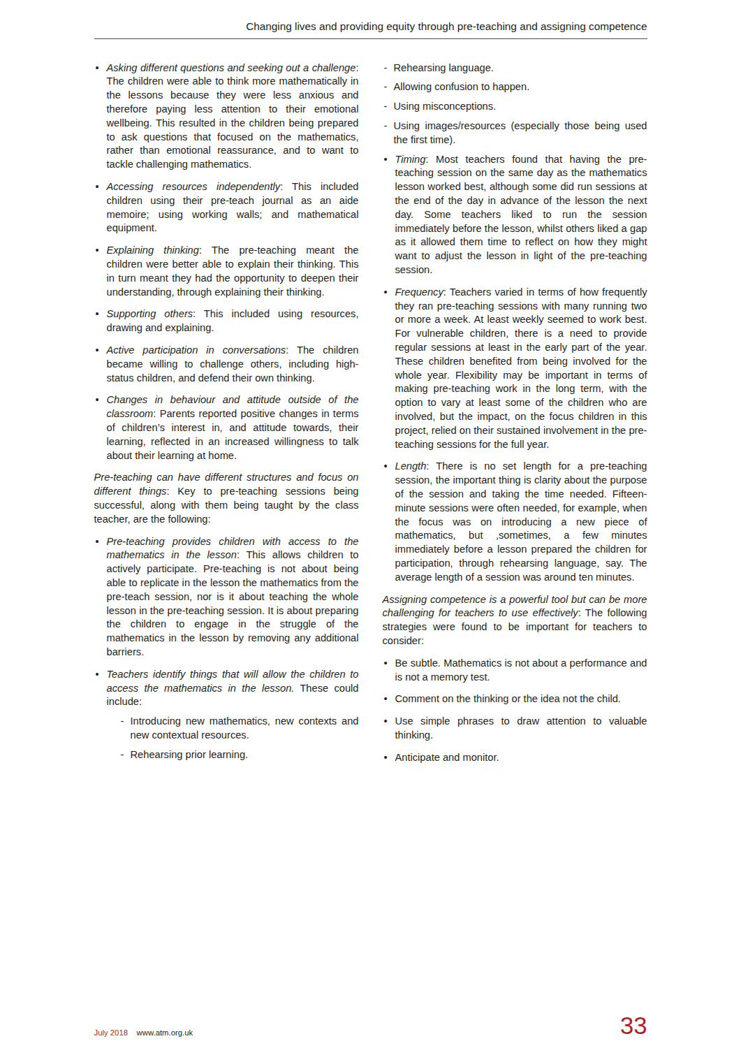Changing lives and providing equity through pre-teaching and assigning competence
Asking different questions and seeking out a challenge: The children were able to think more mathematically in the lessons because they were less anxious and therefore paying less attention to their emotional wellbeing. This resulted in the children being prepared to ask questions that focused on the mathematics, rather than emotional reassurance, and to want to tackle challenging mathematics.
Accessing resources independently: This included children using their pre-teach journal as an aide memoire; using working walls; and mathematical equipment.
Explaining thinking: The pre-teaching meant the children were better able to explain their thinking. This in turn meant they had the opportunity to deepen their understanding, through explaining their thinking.
Supporting others: This included using resources, drawing and explaining.
Active participation in conversations: The children became willing to challenge others, including high-status children, and defend their own thinking.
Changes in behaviour and attitude outside of the classroom: Parents reported positive changes in terms of children’s interest in, and attitude towards, their learning, reflected in an increased willingness to talk about their learning at home.
Pre-teaching can have different structures and focus on different things: Key to pre-teaching sessions being successful, along with them being taught by the class teacher, are the following:
Pre-teaching provides children with access to the mathematics in the lesson: This allows children to actively participate. Pre-teaching is not about being able to replicate in the lesson the mathematics from the pre-teach session, nor is it about teaching the whole lesson in the pre-teaching session. It is about preparing the children to engage in the struggle of the mathematics in the lesson by removing any additional barriers.
Teachers identify things that will allow the children to access the mathematics in the lesson. These could include:
Introducing new mathematics, new contexts and new contextual resources.
Rehearsing prior learning.
Rehearsing language.
Allowing confusion to happen.
Using misconceptions.
Using images/resources (especially those being used the first time).
Timing: Most teachers found that having the pre-teaching session on the same day as the mathematics lesson worked best, although some did run sessions at the end of the day in advance of the lesson the next day. Some teachers liked to run the session immediately before the lesson, whilst others liked a gap as it allowed them time to reflect on how they might want to adjust the lesson in light of the pre-teaching session.
Frequency: Teachers varied in terms of how frequently they ran pre-teaching sessions with many running two or more a week. At least weekly seemed to work best. For vulnerable children, there is a need to provide regular sessions at least in the early part of the year. These children benefited from being involved for the whole year. Flexibility may be important in terms of making pre-teaching work in the long term, with the option to vary at least some of the children who are involved, but the impact, on the focus children in this project, relied on their sustained involvement in the pre-teaching sessions for the full year.
Length: There is no set length for a pre-teaching session, the important thing is clarity about the purpose of the session and taking the time needed. Fifteen-minute sessions were often needed, for example, when the focus was on introducing a new piece of mathematics, but ,sometimes, a few minutes immediately before a lesson prepared the children for participation, through rehearsing language, say. The average length of a session was around ten minutes.
Assigning competence is a powerful tool but can be more challenging for teachers to use effectively: The following strategies were found to be important for teachers to consider:
Be subtle. Mathematics is not about a performance and is not a memory test.
Comment on the thinking or the idea not the child.
Use simple phrases to draw attention to valuable thinking.
Anticipate and monitor.
July 2018 www.atm.org.uk
33